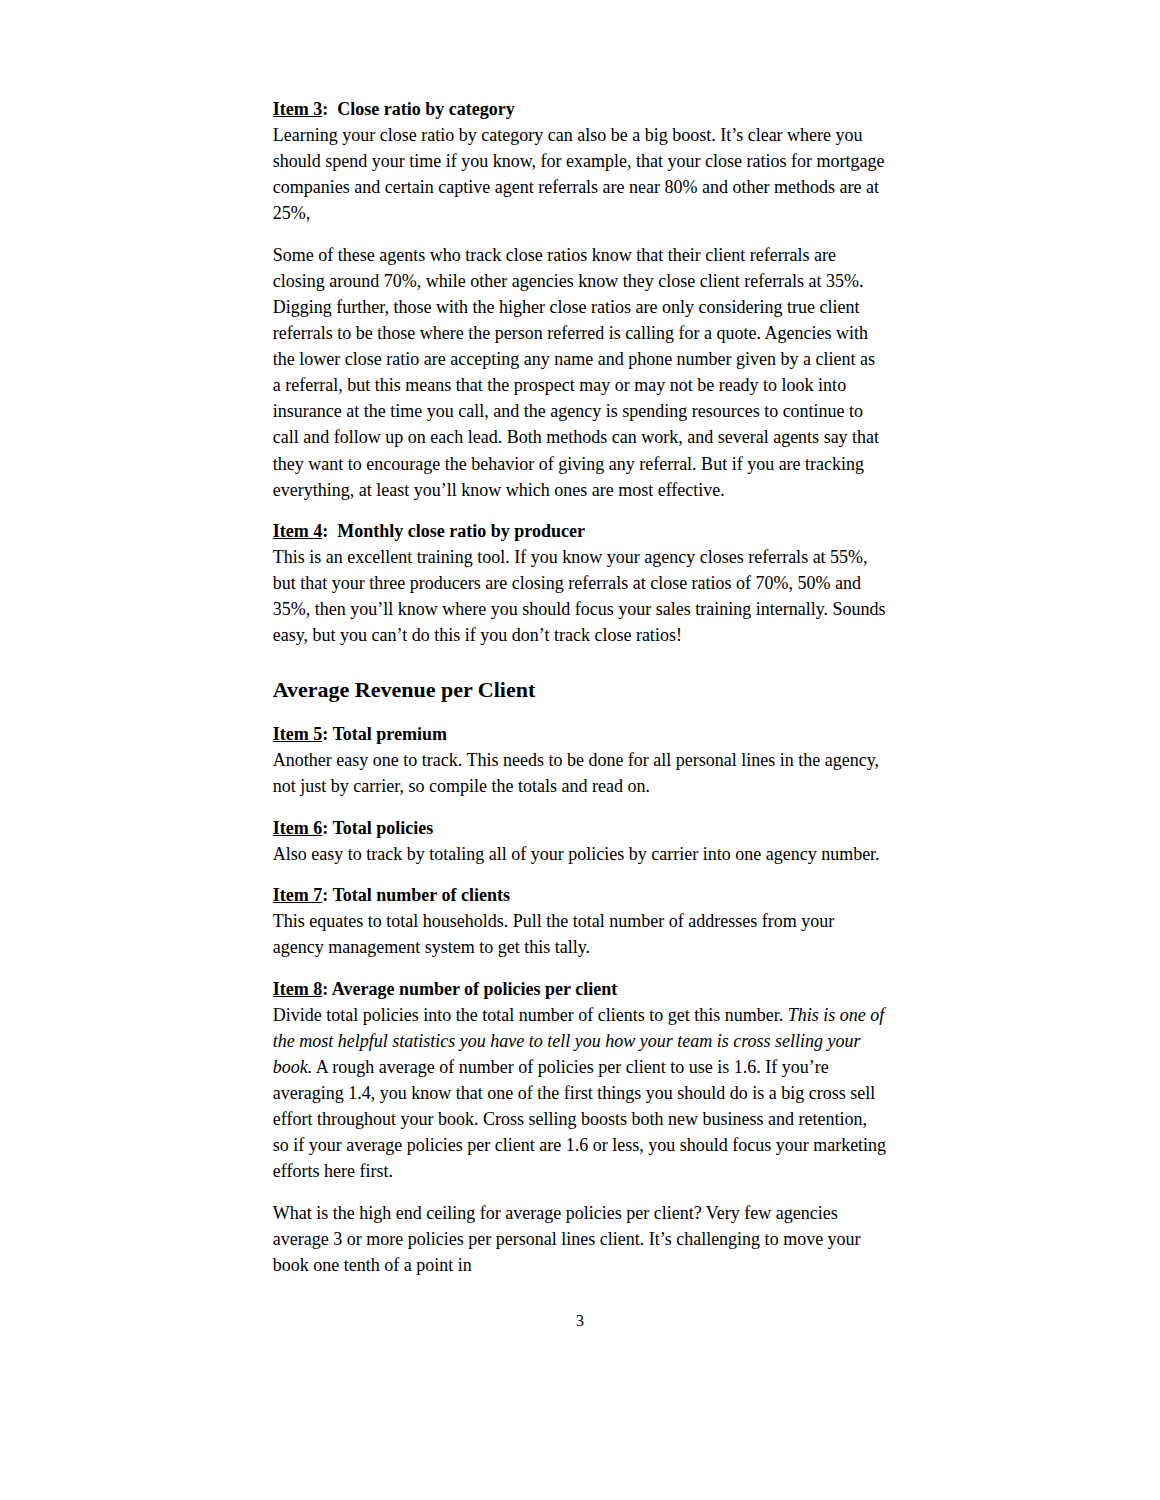Item 3: Close ratio by category
Learning your close ratio by category can also be a big boost. It’s clear where you should spend your time if you know, for example, that your close ratios for mortgage companies and certain captive agent referrals are near 80% and other methods are at 25%,
Some of these agents who track close ratios know that their client referrals are closing around 70%, while other agencies know they close client referrals at 35%. Digging further, those with the higher close ratios are only considering true client referrals to be those where the person referred is calling for a quote. Agencies with the lower close ratio are accepting any name and phone number given by a client as a referral, but this means that the prospect may or may not be ready to look into insurance at the time you call, and the agency is spending resources to continue to call and follow up on each lead. Both methods can work, and several agents say that they want to encourage the behavior of giving any referral. But if you are tracking everything, at least you’ll know which ones are most effective.
Item 4: Monthly close ratio by producer
This is an excellent training tool. If you know your agency closes referrals at 55%, but that your three producers are closing referrals at close ratios of 70%, 50% and 35%, then you’ll know where you should focus your sales training internally. Sounds easy, but you can’t do this if you don’t track close ratios!
Average Revenue per Client
Item 5: Total premium
Another easy one to track. This needs to be done for all personal lines in the agency, not just by carrier, so compile the totals and read on.
Item 6: Total policies
Also easy to track by totaling all of your policies by carrier into one agency number.
Item 7: Total number of clients
This equates to total households. Pull the total number of addresses from your agency management system to get this tally.
Item 8: Average number of policies per client
Divide total policies into the total number of clients to get this number. This is one of the most helpful statistics you have to tell you how your team is cross selling your book. A rough average of number of policies per client to use is 1.6. If you’re averaging 1.4, you know that one of the first things you should do is a big cross sell effort throughout your book. Cross selling boosts both new business and retention, so if your average policies per client are 1.6 or less, you should focus your marketing efforts here first.
What is the high end ceiling for average policies per client? Very few agencies average 3 or more policies per personal lines client. It’s challenging to move your book one tenth of a point in
3